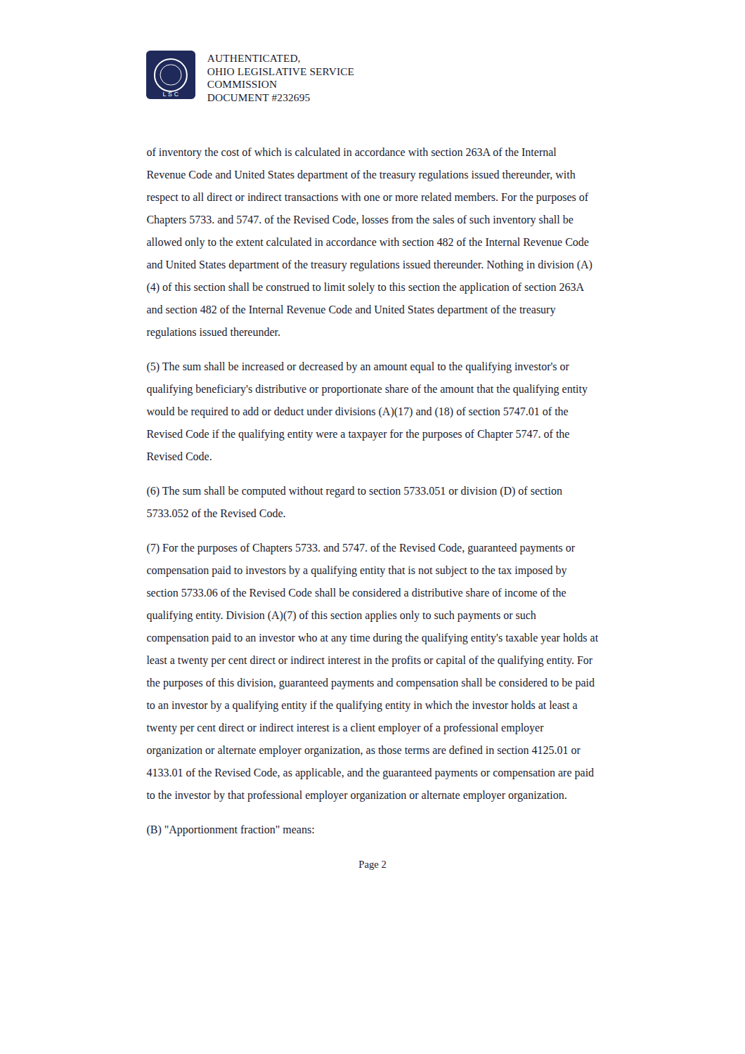L S C
AUTHENTICATED,
OHIO LEGISLATIVE SERVICE
COMMISSION
DOCUMENT #232695
of inventory the cost of which is calculated in accordance with section 263A of the Internal Revenue Code and United States department of the treasury regulations issued thereunder, with respect to all direct or indirect transactions with one or more related members. For the purposes of Chapters 5733. and 5747. of the Revised Code, losses from the sales of such inventory shall be allowed only to the extent calculated in accordance with section 482 of the Internal Revenue Code and United States department of the treasury regulations issued thereunder. Nothing in division (A)(4) of this section shall be construed to limit solely to this section the application of section 263A and section 482 of the Internal Revenue Code and United States department of the treasury regulations issued thereunder.
(5) The sum shall be increased or decreased by an amount equal to the qualifying investor's or qualifying beneficiary's distributive or proportionate share of the amount that the qualifying entity would be required to add or deduct under divisions (A)(17) and (18) of section 5747.01 of the Revised Code if the qualifying entity were a taxpayer for the purposes of Chapter 5747. of the Revised Code.
(6) The sum shall be computed without regard to section 5733.051 or division (D) of section 5733.052 of the Revised Code.
(7) For the purposes of Chapters 5733. and 5747. of the Revised Code, guaranteed payments or compensation paid to investors by a qualifying entity that is not subject to the tax imposed by section 5733.06 of the Revised Code shall be considered a distributive share of income of the qualifying entity. Division (A)(7) of this section applies only to such payments or such compensation paid to an investor who at any time during the qualifying entity's taxable year holds at least a twenty per cent direct or indirect interest in the profits or capital of the qualifying entity. For the purposes of this division, guaranteed payments and compensation shall be considered to be paid to an investor by a qualifying entity if the qualifying entity in which the investor holds at least a twenty per cent direct or indirect interest is a client employer of a professional employer organization or alternate employer organization, as those terms are defined in section 4125.01 or 4133.01 of the Revised Code, as applicable, and the guaranteed payments or compensation are paid to the investor by that professional employer organization or alternate employer organization.
(B) "Apportionment fraction" means:
Page 2